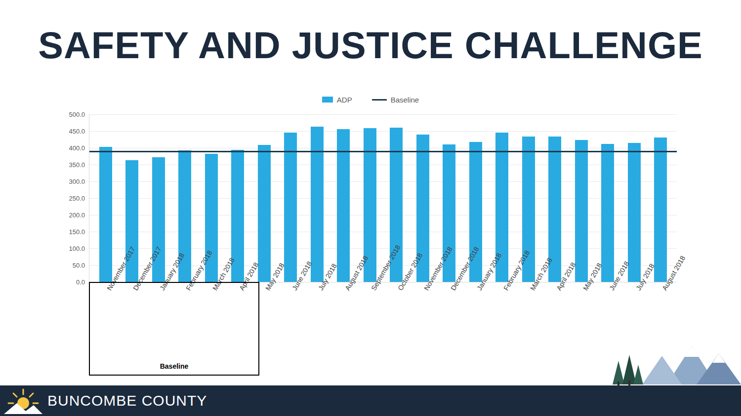SAFETY AND JUSTICE CHALLENGE
ADP
Baseline
500.0 450.0 400.0 350.0 300.0 250.0 200.0 150.0 100.0 50.0 0.0
November 2017
December 2017
January 2018
February 2018
March 2018
April 2018
May 2018
June 2018
July 2018
August 2018
September 2018
October 2018
November 2018
December 2018
January 2018
February 2018
March 2018
April 2018
May 2018
June 2018
July 2018
August 2018
Baseline
BUNCOMBE COUNTY